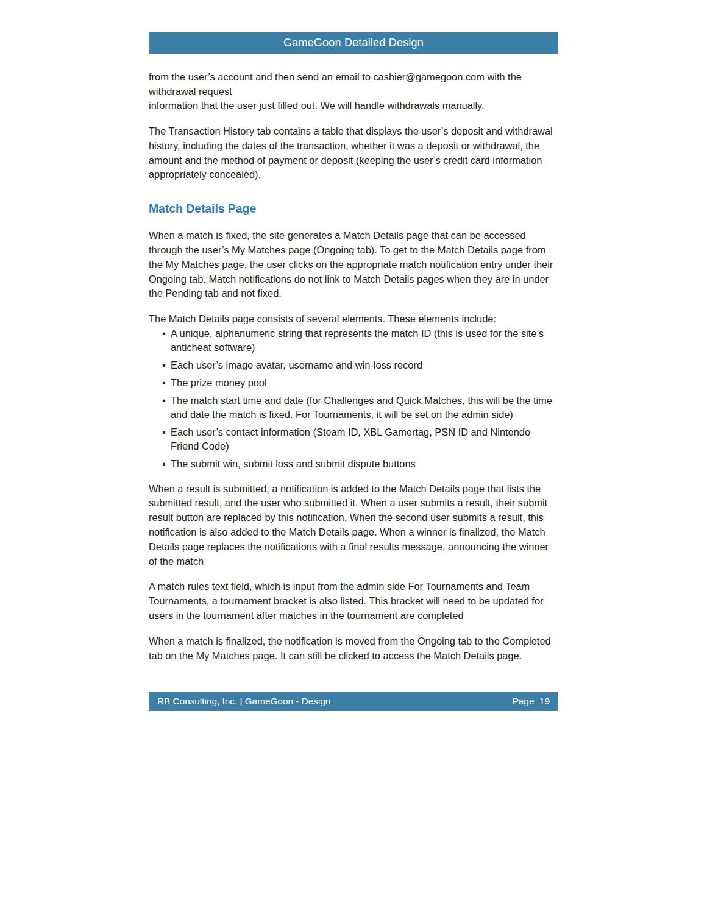GameGoon Detailed Design
from the user’s account and then send an email to cashier@gamegoon.com with the withdrawal request
information that the user just filled out. We will handle withdrawals manually.
The Transaction History tab contains a table that displays the user’s deposit and withdrawal history, including the dates of the transaction, whether it was a deposit or withdrawal, the amount and the method of payment or deposit (keeping the user’s credit card information appropriately concealed).
Match Details Page
When a match is fixed, the site generates a Match Details page that can be accessed through the user’s My Matches page (Ongoing tab). To get to the Match Details page from the My Matches page, the user clicks on the appropriate match notification entry under their Ongoing tab. Match notifications do not link to Match Details pages when they are in under the Pending tab and not fixed.
The Match Details page consists of several elements. These elements include:
A unique, alphanumeric string that represents the match ID (this is used for the site’s anticheat software)
Each user’s image avatar, username and win-loss record
The prize money pool
The match start time and date (for Challenges and Quick Matches, this will be the time and date the match is fixed. For Tournaments, it will be set on the admin side)
Each user’s contact information (Steam ID, XBL Gamertag, PSN ID and Nintendo Friend Code)
The submit win, submit loss and submit dispute buttons
When a result is submitted, a notification is added to the Match Details page that lists the submitted result, and the user who submitted it. When a user submits a result, their submit result button are replaced by this notification. When the second user submits a result, this notification is also added to the Match Details page. When a winner is finalized, the Match Details page replaces the notifications with a final results message, announcing the winner of the match
A match rules text field, which is input from the admin side For Tournaments and Team Tournaments, a tournament bracket is also listed. This bracket will need to be updated for users in the tournament after matches in the tournament are completed
When a match is finalized, the notification is moved from the Ongoing tab to the Completed tab on the My Matches page. It can still be clicked to access the Match Details page.
RB Consulting, Inc. | GameGoon - Design Page 19